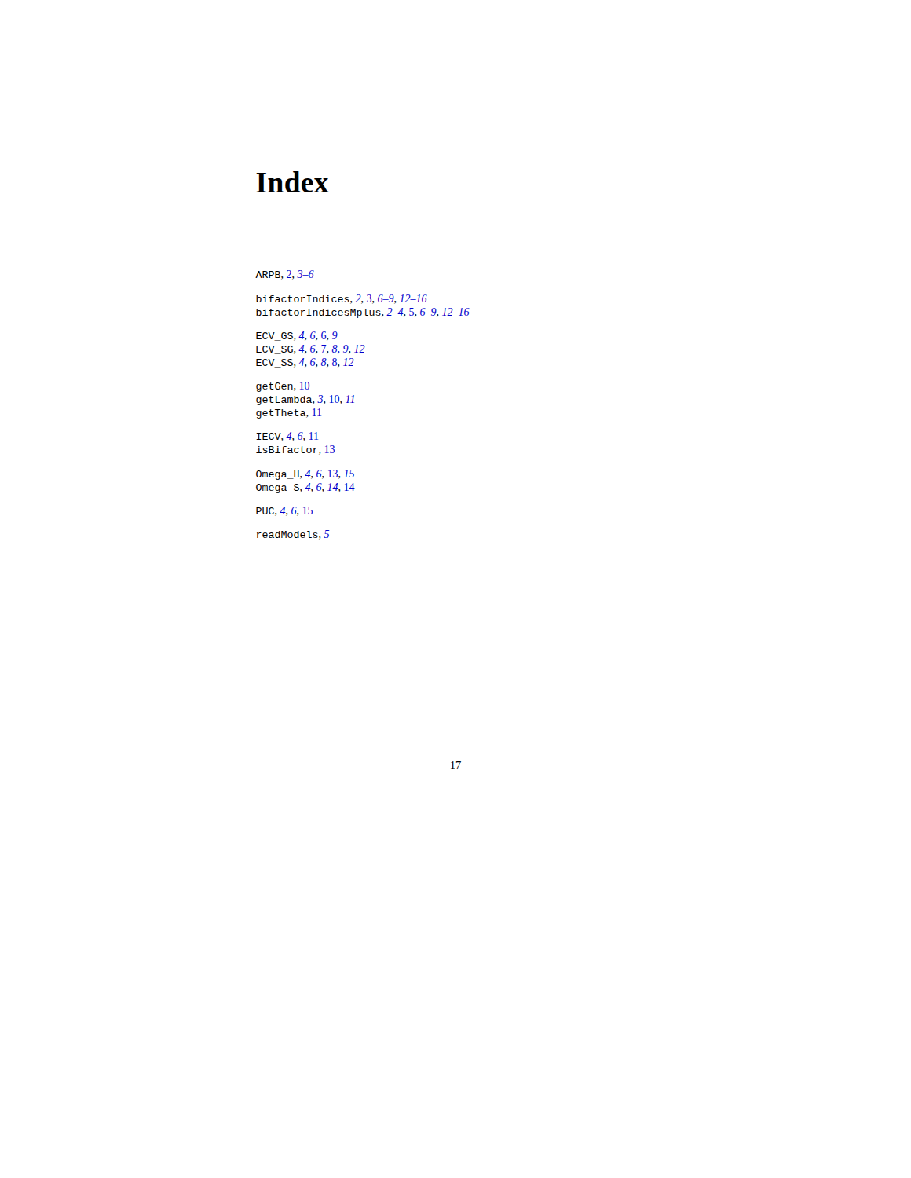Index
ARPB, 2, 3–6
bifactorIndices, 2, 3, 6–9, 12–16
bifactorIndicesMplus, 2–4, 5, 6–9, 12–16
ECV_GS, 4, 6, 6, 9
ECV_SG, 4, 6, 7, 8, 9, 12
ECV_SS, 4, 6, 8, 8, 12
getGen, 10
getLambda, 3, 10, 11
getTheta, 11
IECV, 4, 6, 11
isBifactor, 13
Omega_H, 4, 6, 13, 15
Omega_S, 4, 6, 14, 14
PUC, 4, 6, 15
readModels, 5
17